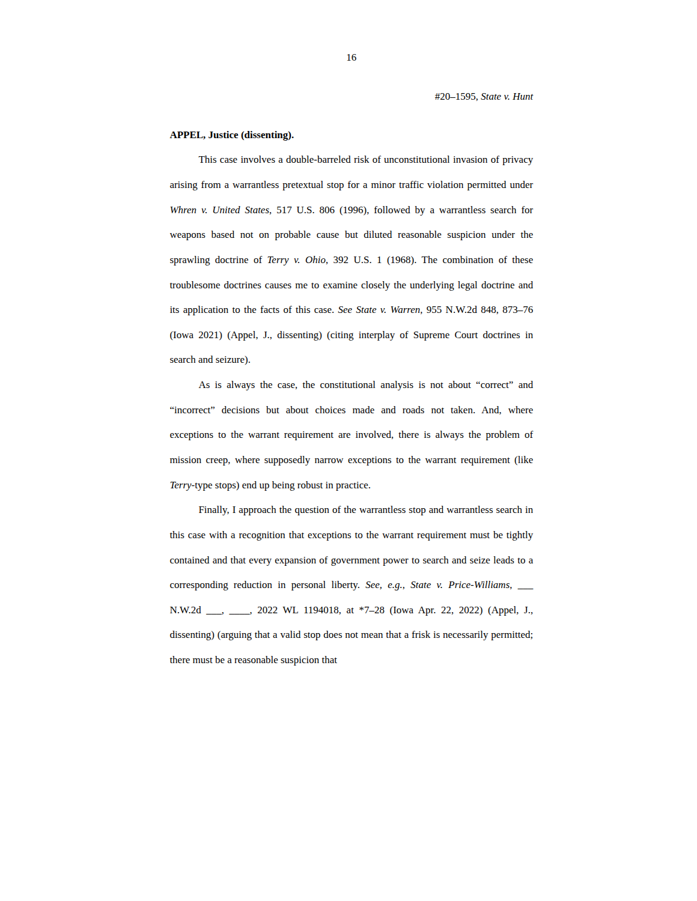16
#20–1595, State v. Hunt
APPEL, Justice (dissenting).
This case involves a double-barreled risk of unconstitutional invasion of privacy arising from a warrantless pretextual stop for a minor traffic violation permitted under Whren v. United States, 517 U.S. 806 (1996), followed by a warrantless search for weapons based not on probable cause but diluted reasonable suspicion under the sprawling doctrine of Terry v. Ohio, 392 U.S. 1 (1968). The combination of these troublesome doctrines causes me to examine closely the underlying legal doctrine and its application to the facts of this case. See State v. Warren, 955 N.W.2d 848, 873–76 (Iowa 2021) (Appel, J., dissenting) (citing interplay of Supreme Court doctrines in search and seizure).
As is always the case, the constitutional analysis is not about “correct” and “incorrect” decisions but about choices made and roads not taken. And, where exceptions to the warrant requirement are involved, there is always the problem of mission creep, where supposedly narrow exceptions to the warrant requirement (like Terry-type stops) end up being robust in practice.
Finally, I approach the question of the warrantless stop and warrantless search in this case with a recognition that exceptions to the warrant requirement must be tightly contained and that every expansion of government power to search and seize leads to a corresponding reduction in personal liberty. See, e.g., State v. Price-Williams, ___ N.W.2d ___, ____, 2022 WL 1194018, at *7–28 (Iowa Apr. 22, 2022) (Appel, J., dissenting) (arguing that a valid stop does not mean that a frisk is necessarily permitted; there must be a reasonable suspicion that